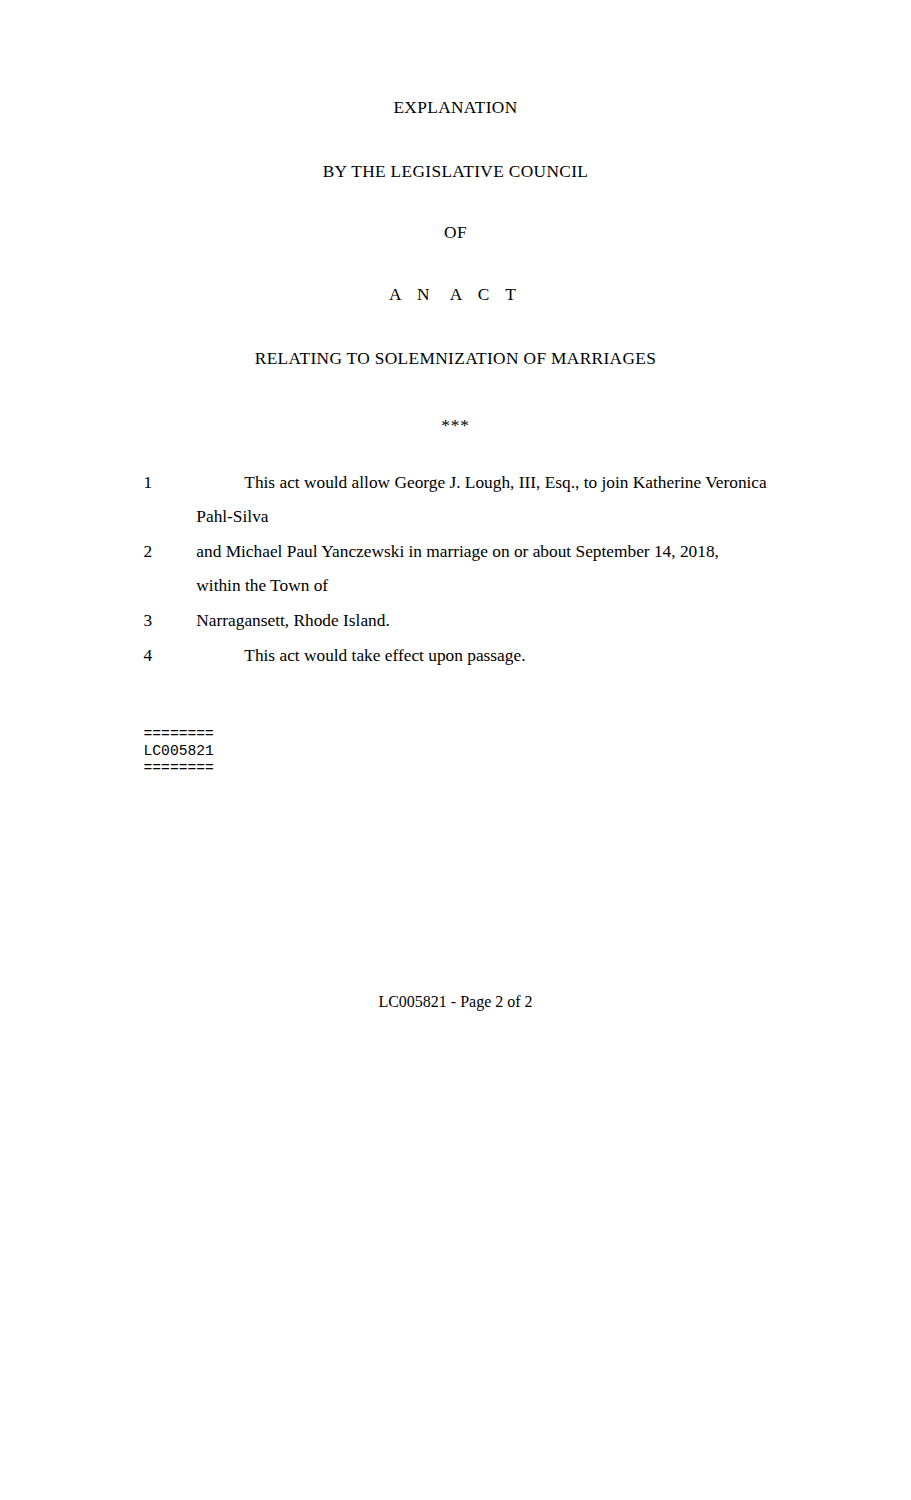EXPLANATION
BY THE LEGISLATIVE COUNCIL
OF
A N A C T
RELATING TO SOLEMNIZATION OF MARRIAGES
***
| 1 | This act would allow George J. Lough, III, Esq., to join Katherine Veronica Pahl-Silva |
| 2 | and Michael Paul Yanczewski in marriage on or about September 14, 2018, within the Town of |
| 3 | Narragansett, Rhode Island. |
| 4 | This act would take effect upon passage. |
========
LC005821
========
LC005821 - Page 2 of 2